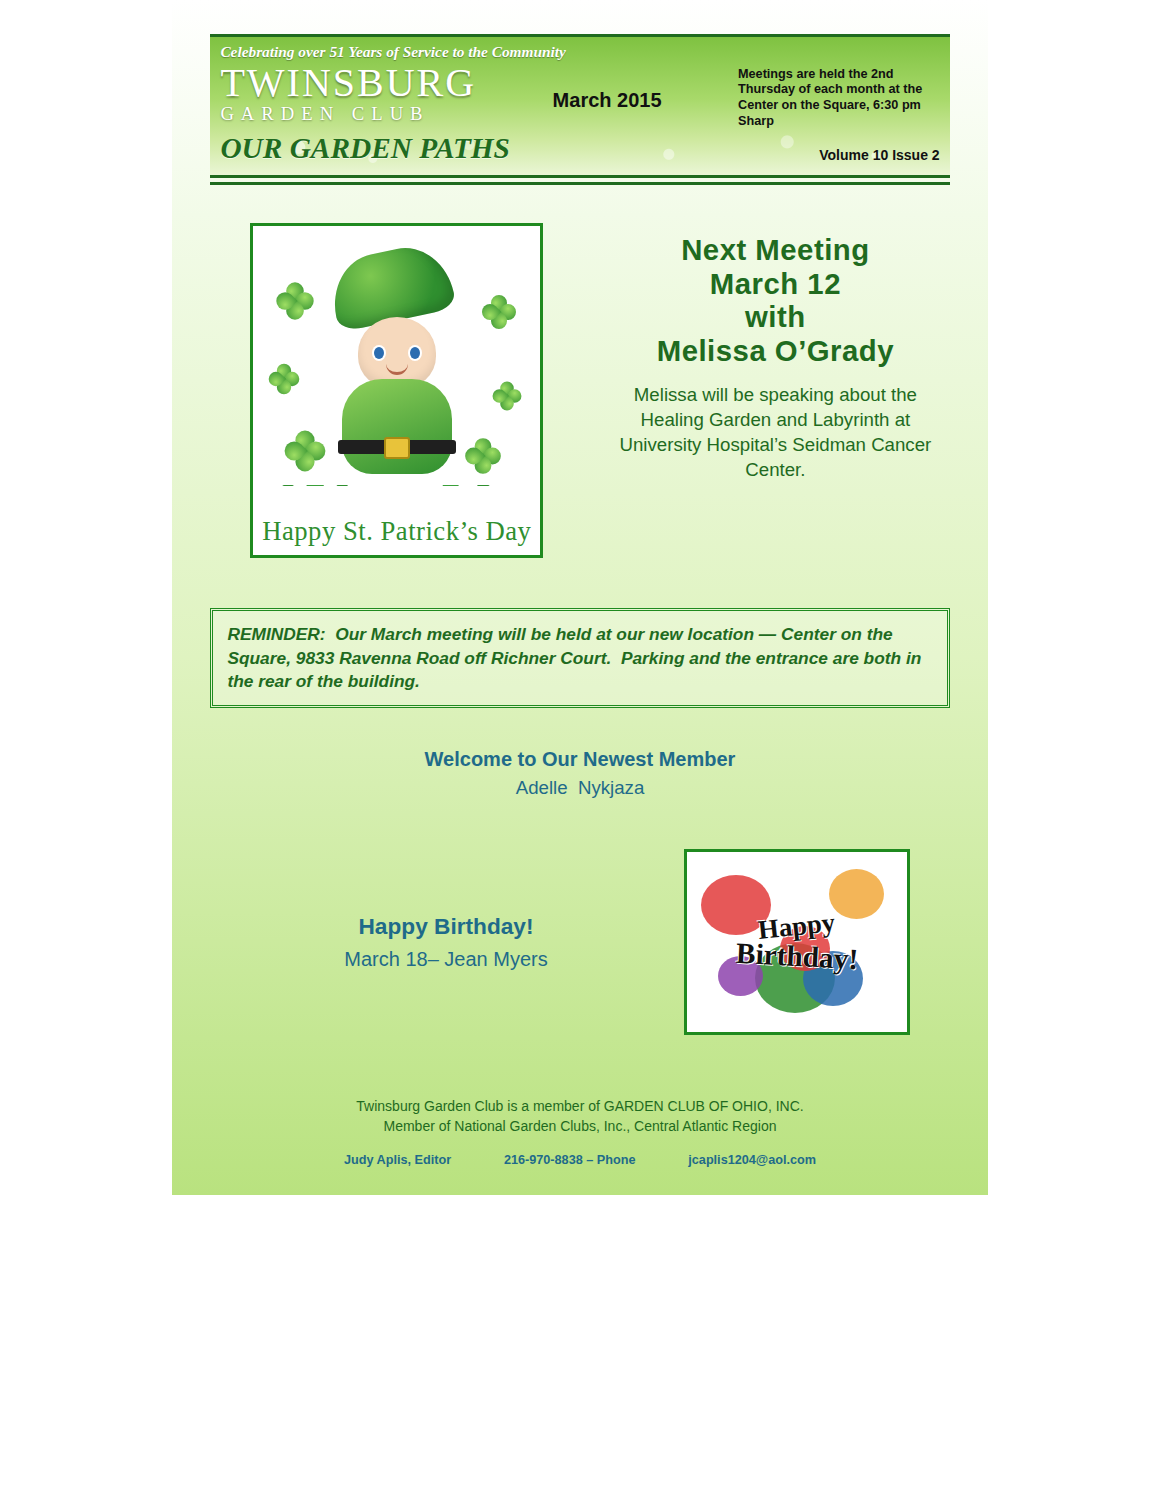Celebrating over 51 Years of Service to the Community
TWINSBURG GARDEN CLUB
March 2015
Meetings are held the 2nd Thursday of each month at the Center on the Square, 6:30 pm Sharp
OUR GARDEN PATHS
Volume 10 Issue 2
Happy St. Patrick’s Day
Next Meeting
March 12
with
Melissa O’Grady
Melissa will be speaking about the Healing Garden and Labyrinth at University Hospital’s Seidman Cancer Center.
REMINDER: Our March meeting will be held at our new location — Center on the Square, 9833 Ravenna Road off Richner Court. Parking and the entrance are both in the rear of the building.
Welcome to Our Newest Member
Adelle Nykjaza
Happy Birthday!
March 18– Jean Myers
Happy Birthday!
Twinsburg Garden Club is a member of GARDEN CLUB OF OHIO, INC.
Member of National Garden Clubs, Inc., Central Atlantic Region
Judy Aplis, Editor 216-970-8838 – Phone jcaplis1204@aol.com